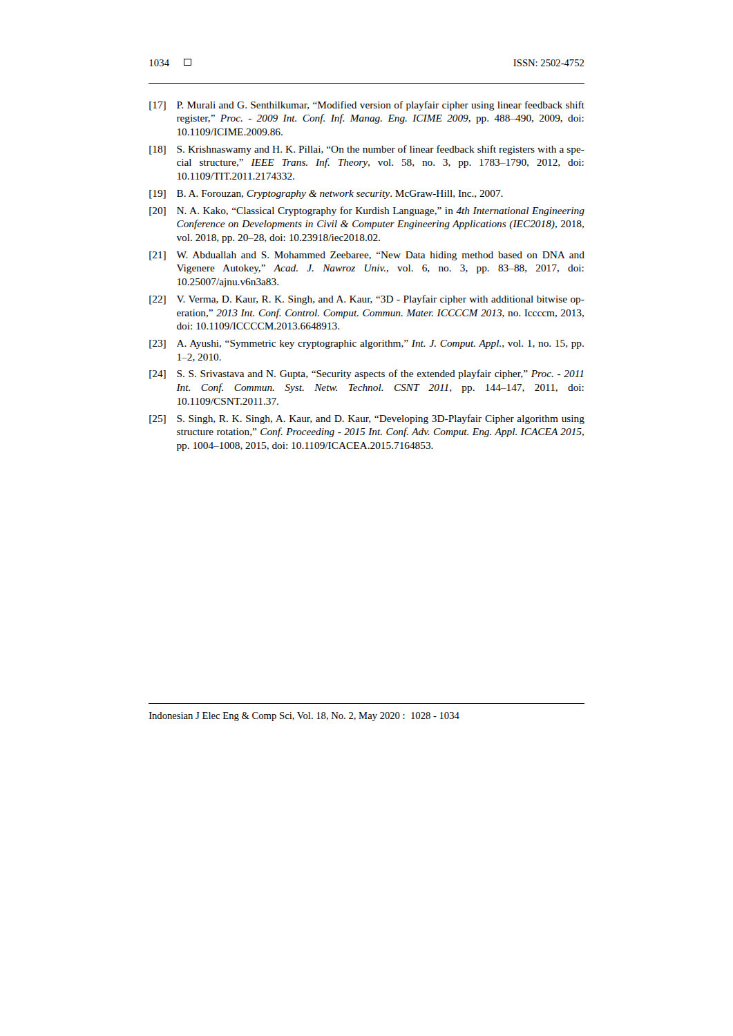1034
ISSN: 2502-4752
[17] P. Murali and G. Senthilkumar, “Modified version of playfair cipher using linear feedback shift register,” Proc. - 2009 Int. Conf. Inf. Manag. Eng. ICIME 2009, pp. 488–490, 2009, doi: 10.1109/ICIME.2009.86.
[18] S. Krishnaswamy and H. K. Pillai, “On the number of linear feedback shift registers with a special structure,” IEEE Trans. Inf. Theory, vol. 58, no. 3, pp. 1783–1790, 2012, doi: 10.1109/TIT.2011.2174332.
[19] B. A. Forouzan, Cryptography & network security. McGraw-Hill, Inc., 2007.
[20] N. A. Kako, “Classical Cryptography for Kurdish Language,” in 4th International Engineering Conference on Developments in Civil & Computer Engineering Applications (IEC2018), 2018, vol. 2018, pp. 20–28, doi: 10.23918/iec2018.02.
[21] W. Abduallah and S. Mohammed Zeebaree, “New Data hiding method based on DNA and Vigenere Autokey,” Acad. J. Nawroz Univ., vol. 6, no. 3, pp. 83–88, 2017, doi: 10.25007/ajnu.v6n3a83.
[22] V. Verma, D. Kaur, R. K. Singh, and A. Kaur, “3D - Playfair cipher with additional bitwise operation,” 2013 Int. Conf. Control. Comput. Commun. Mater. ICCCCM 2013, no. Iccccm, 2013, doi: 10.1109/ICCCCM.2013.6648913.
[23] A. Ayushi, “Symmetric key cryptographic algorithm,” Int. J. Comput. Appl., vol. 1, no. 15, pp. 1–2, 2010.
[24] S. S. Srivastava and N. Gupta, “Security aspects of the extended playfair cipher,” Proc. - 2011 Int. Conf. Commun. Syst. Netw. Technol. CSNT 2011, pp. 144–147, 2011, doi: 10.1109/CSNT.2011.37.
[25] S. Singh, R. K. Singh, A. Kaur, and D. Kaur, “Developing 3D-Playfair Cipher algorithm using structure rotation,” Conf. Proceeding - 2015 Int. Conf. Adv. Comput. Eng. Appl. ICACEA 2015, pp. 1004–1008, 2015, doi: 10.1109/ICACEA.2015.7164853.
Indonesian J Elec Eng & Comp Sci, Vol. 18, No. 2, May 2020 : 1028 - 1034